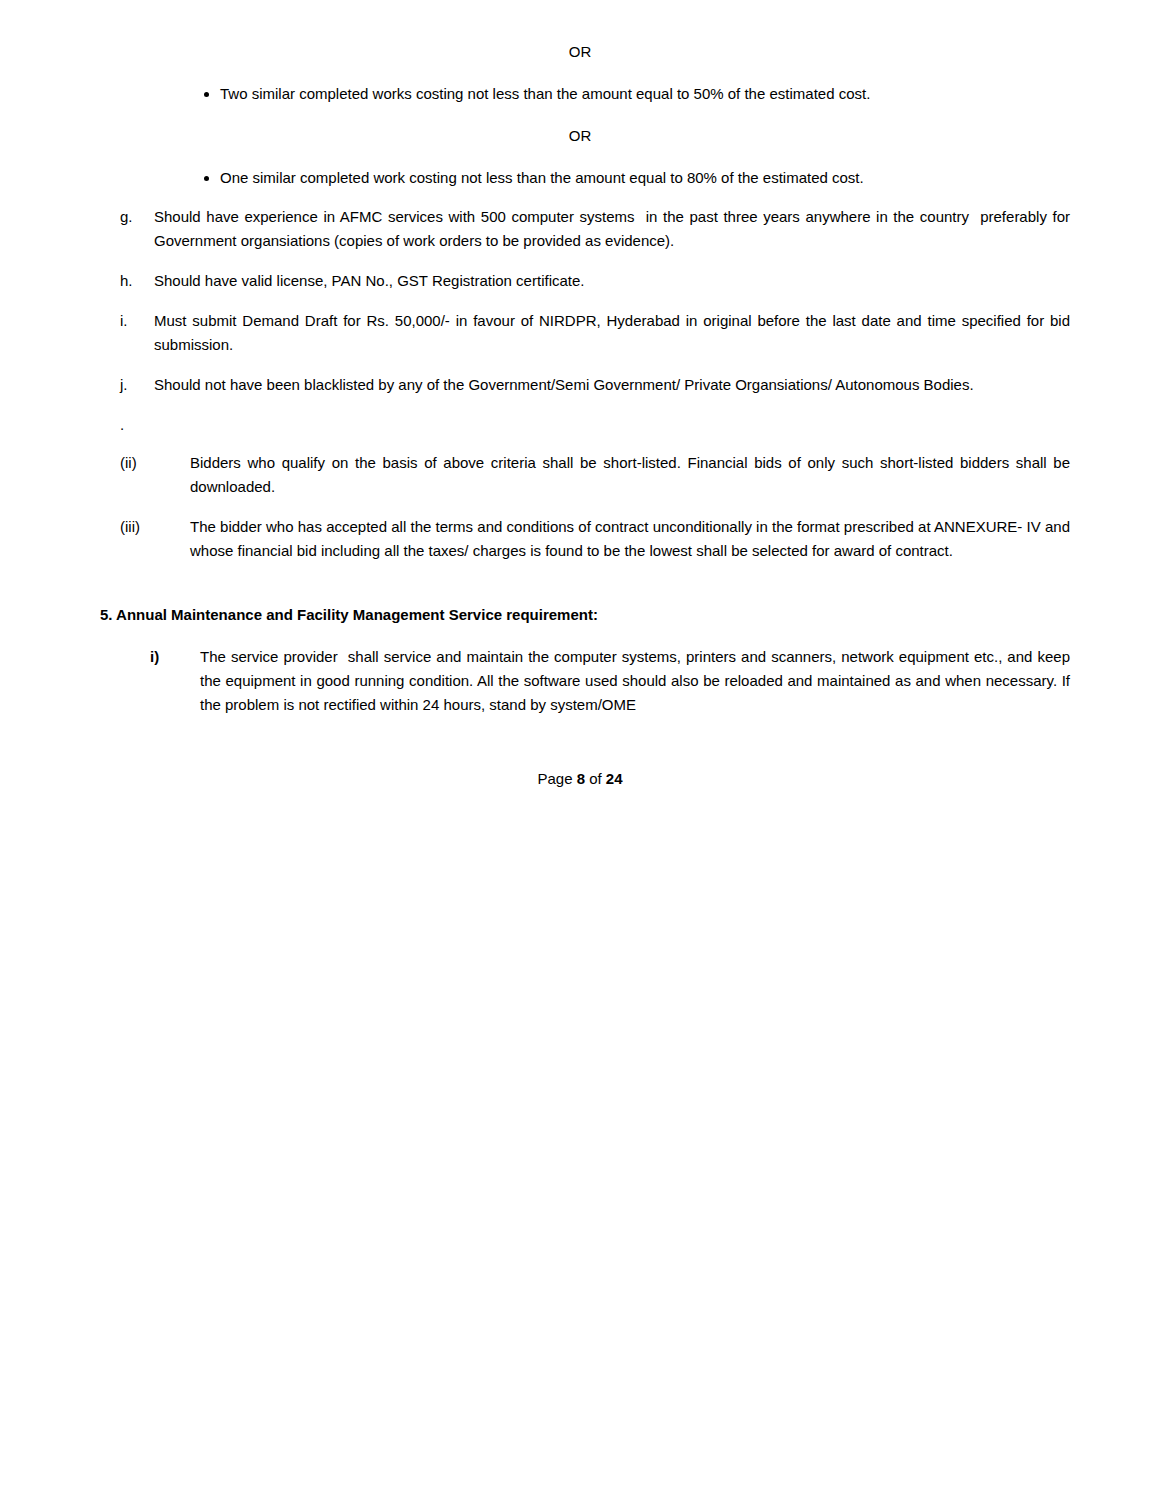OR
Two similar completed works costing not less than the amount equal to 50% of the estimated cost.
OR
One similar completed work costing not less than the amount equal to 80% of the estimated cost.
g. Should have experience in AFMC services with 500 computer systems in the past three years anywhere in the country preferably for Government organsiations (copies of work orders to be provided as evidence).
h. Should have valid license, PAN No., GST Registration certificate.
i. Must submit Demand Draft for Rs. 50,000/- in favour of NIRDPR, Hyderabad in original before the last date and time specified for bid submission.
j. Should not have been blacklisted by any of the Government/Semi Government/ Private Organsiations/ Autonomous Bodies.
.
(ii) Bidders who qualify on the basis of above criteria shall be short-listed. Financial bids of only such short-listed bidders shall be downloaded.
(iii) The bidder who has accepted all the terms and conditions of contract unconditionally in the format prescribed at ANNEXURE- IV and whose financial bid including all the taxes/ charges is found to be the lowest shall be selected for award of contract.
5. Annual Maintenance and Facility Management Service requirement:
i) The service provider shall service and maintain the computer systems, printers and scanners, network equipment etc., and keep the equipment in good running condition. All the software used should also be reloaded and maintained as and when necessary. If the problem is not rectified within 24 hours, stand by system/OME
Page 8 of 24